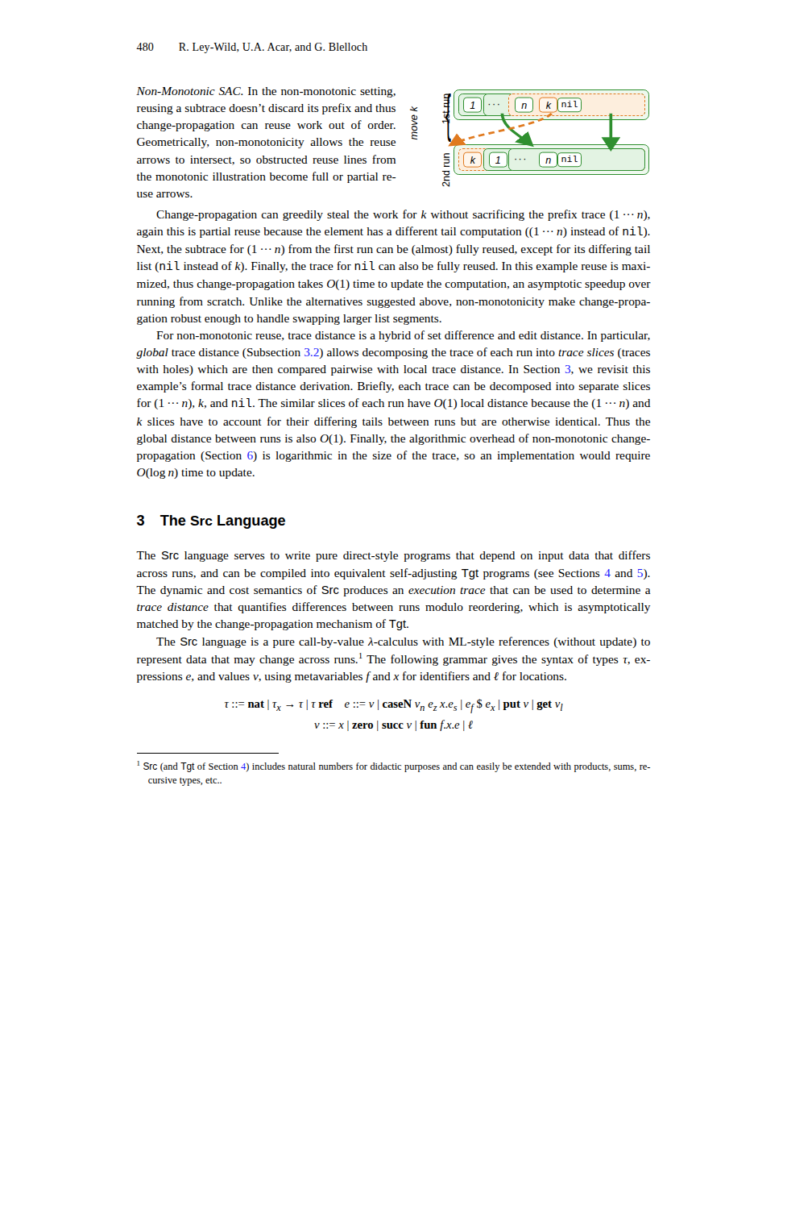480 R. Ley-Wild, U.A. Acar, and G. Blelloch
move k
{
1st run
2nd run
1
···
n
k
nil
k
1
···
n
nil
Non-Monotonic SAC. In the non-monotonic setting, reusing a subtrace doesn’t discard its prefix and thus change-propagation can reuse work out of order. Geometrically, non-monotonicity allows the reuse arrows to intersect, so obstructed reuse lines from the monotonic illustration become full or partial reuse arrows.
Change-propagation can greedily steal the work for k without sacrificing the prefix trace (1 ··· n), again this is partial reuse because the element has a different tail computation ((1 ··· n) instead of nil). Next, the subtrace for (1 ··· n) from the first run can be (almost) fully reused, except for its differing tail list (nil instead of k). Finally, the trace for nil can also be fully reused. In this example reuse is maximized, thus change-propagation takes O(1) time to update the computation, an asymptotic speedup over running from scratch. Unlike the alternatives suggested above, non-monotonicity make change-propagation robust enough to handle swapping larger list segments.
For non-monotonic reuse, trace distance is a hybrid of set difference and edit distance. In particular, global trace distance (Subsection 3.2) allows decomposing the trace of each run into trace slices (traces with holes) which are then compared pairwise with local trace distance. In Section 3, we revisit this example’s formal trace distance derivation. Briefly, each trace can be decomposed into separate slices for (1 ··· n), k, and nil. The similar slices of each run have O(1) local distance because the (1 ··· n) and k slices have to account for their differing tails between runs but are otherwise identical. Thus the global distance between runs is also O(1). Finally, the algorithmic overhead of non-monotonic change-propagation (Section 6) is logarithmic in the size of the trace, so an implementation would require O(log n) time to update.
3 The Src Language
The Src language serves to write pure direct-style programs that depend on input data that differs across runs, and can be compiled into equivalent self-adjusting Tgt programs (see Sections 4 and 5). The dynamic and cost semantics of Src produces an execution trace that can be used to determine a trace distance that quantifies differences between runs modulo reordering, which is asymptotically matched by the change-propagation mechanism of Tgt.
The Src language is a pure call-by-value λ-calculus with ML-style references (without update) to represent data that may change across runs.1 The following grammar gives the syntax of types τ, expressions e, and values v, using metavariables f and x for identifiers and ℓ for locations.
τ ::= nat | τx → τ | τ ref e ::= v | caseN vn ez x.es | ef $ ex | put v | get vl
v ::= x | zero | succ v | fun f.x.e | ℓ
1 Src (and Tgt of Section 4) includes natural numbers for didactic purposes and can easily be extended with products, sums, recursive types, etc..